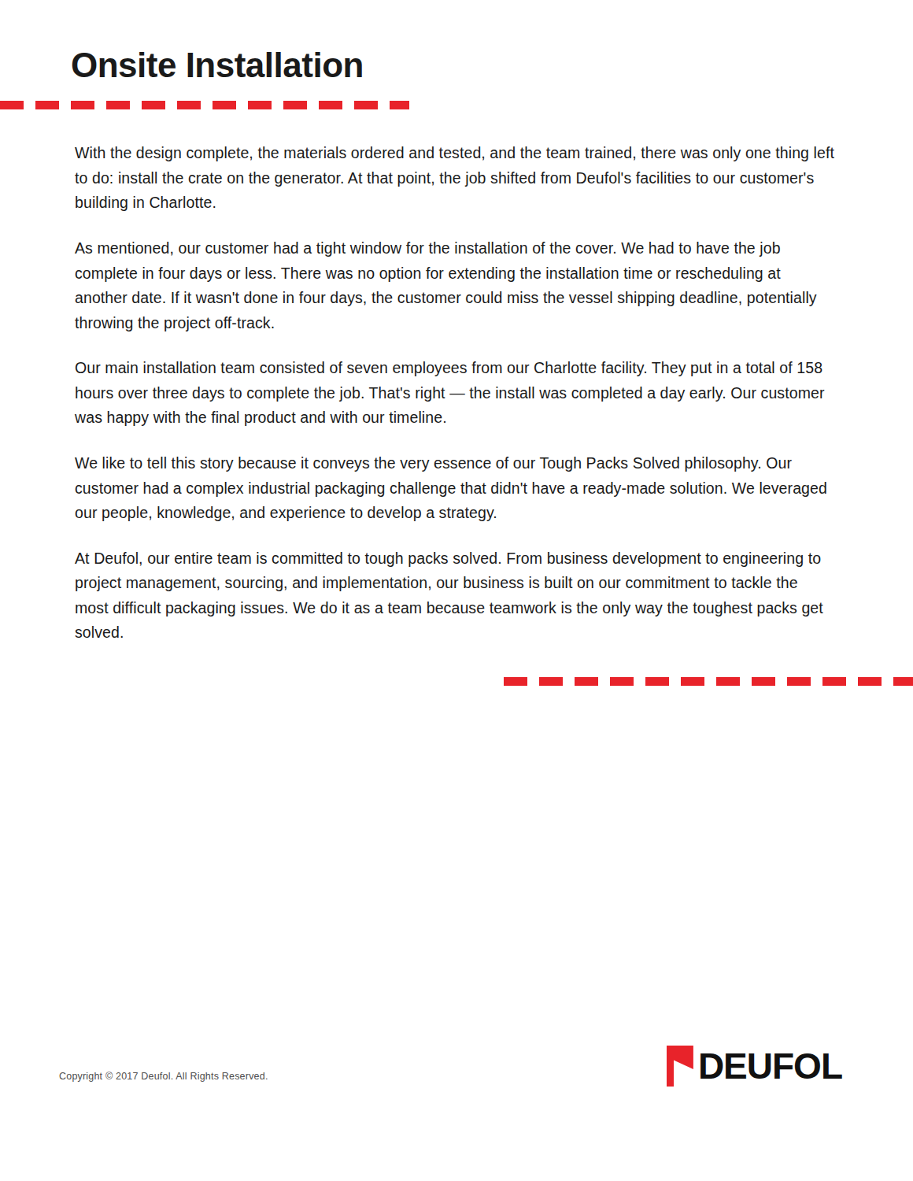Onsite Installation
With the design complete, the materials ordered and tested, and the team trained, there was only one thing left to do: install the crate on the generator. At that point, the job shifted from Deufol's facilities to our customer's building in Charlotte.
As mentioned, our customer had a tight window for the installation of the cover. We had to have the job complete in four days or less. There was no option for extending the installation time or rescheduling at another date. If it wasn't done in four days, the customer could miss the vessel shipping deadline, potentially throwing the project off-track.
Our main installation team consisted of seven employees from our Charlotte facility. They put in a total of 158 hours over three days to complete the job. That's right — the install was completed a day early. Our customer was happy with the final product and with our timeline.
We like to tell this story because it conveys the very essence of our Tough Packs Solved philosophy. Our customer had a complex industrial packaging challenge that didn't have a ready-made solution. We leveraged our people, knowledge, and experience to develop a strategy.
At Deufol, our entire team is committed to tough packs solved. From business development to engineering to project management, sourcing, and implementation, our business is built on our commitment to tackle the most difficult packaging issues. We do it as a team because teamwork is the only way the toughest packs get solved.
Copyright © 2017 Deufol. All Rights Reserved.
DEUFOL